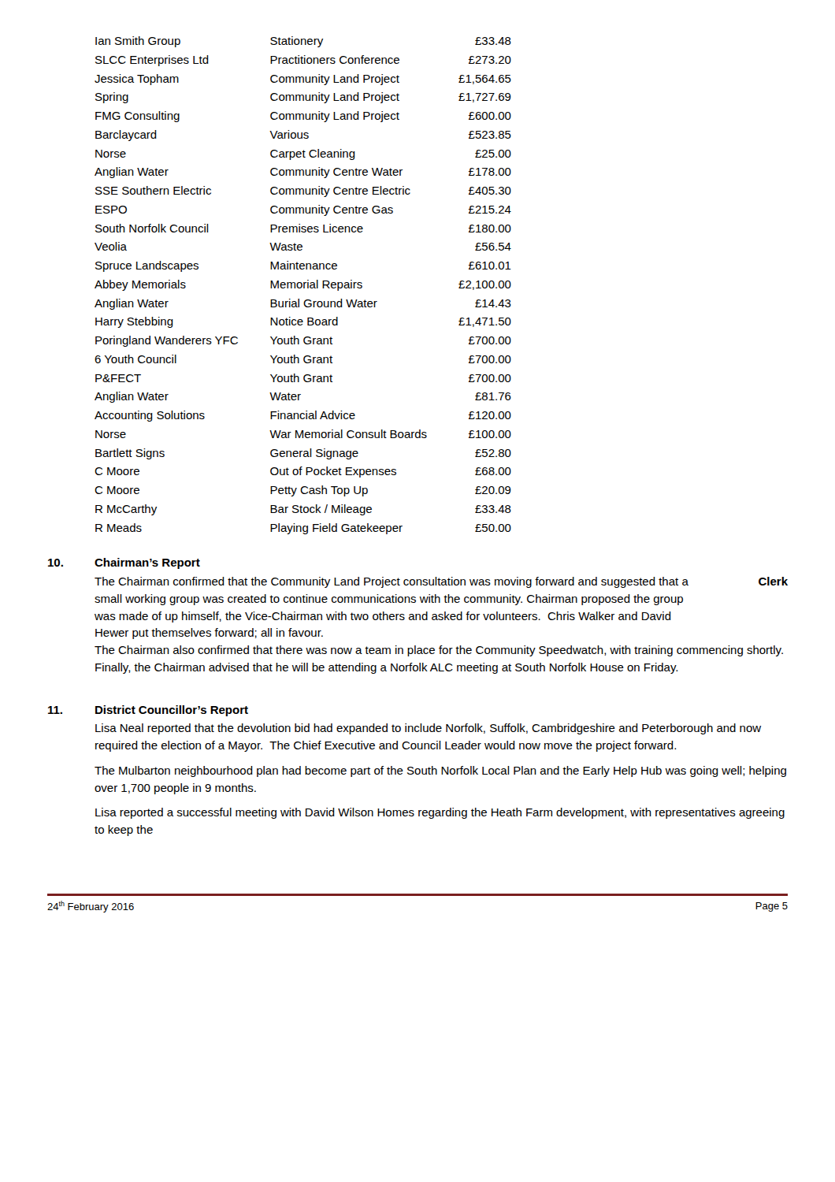| Ian Smith Group | Stationery | £33.48 |
| SLCC Enterprises Ltd | Practitioners Conference | £273.20 |
| Jessica Topham | Community Land Project | £1,564.65 |
| Spring | Community Land Project | £1,727.69 |
| FMG Consulting | Community Land Project | £600.00 |
| Barclaycard | Various | £523.85 |
| Norse | Carpet Cleaning | £25.00 |
| Anglian Water | Community Centre Water | £178.00 |
| SSE Southern Electric | Community Centre Electric | £405.30 |
| ESPO | Community Centre Gas | £215.24 |
| South Norfolk Council | Premises Licence | £180.00 |
| Veolia | Waste | £56.54 |
| Spruce Landscapes | Maintenance | £610.01 |
| Abbey Memorials | Memorial Repairs | £2,100.00 |
| Anglian Water | Burial Ground Water | £14.43 |
| Harry Stebbing | Notice Board | £1,471.50 |
| Poringland Wanderers YFC | Youth Grant | £700.00 |
| 6 Youth Council | Youth Grant | £700.00 |
| P&FECT | Youth Grant | £700.00 |
| Anglian Water | Water | £81.76 |
| Accounting Solutions | Financial Advice | £120.00 |
| Norse | War Memorial Consult Boards | £100.00 |
| Bartlett Signs | General Signage | £52.80 |
| C Moore | Out of Pocket Expenses | £68.00 |
| C Moore | Petty Cash Top Up | £20.09 |
| R McCarthy | Bar Stock / Mileage | £33.48 |
| R Meads | Playing Field Gatekeeper | £50.00 |
10.
Chairman’s Report
The Chairman confirmed that the Community Land Project consultation was moving forward and suggested that a small working group was created to continue communications with the community. Chairman proposed the group was made of up himself, the Vice-Chairman with two others and asked for volunteers. Chris Walker and David Hewer put themselves forward; all in favour.
Clerk
The Chairman also confirmed that there was now a team in place for the Community Speedwatch, with training commencing shortly. Finally, the Chairman advised that he will be attending a Norfolk ALC meeting at South Norfolk House on Friday.
11.
District Councillor’s Report
Lisa Neal reported that the devolution bid had expanded to include Norfolk, Suffolk, Cambridgeshire and Peterborough and now required the election of a Mayor. The Chief Executive and Council Leader would now move the project forward.
The Mulbarton neighbourhood plan had become part of the South Norfolk Local Plan and the Early Help Hub was going well; helping over 1,700 people in 9 months.
Lisa reported a successful meeting with David Wilson Homes regarding the Heath Farm development, with representatives agreeing to keep the
24th February 2016
Page 5